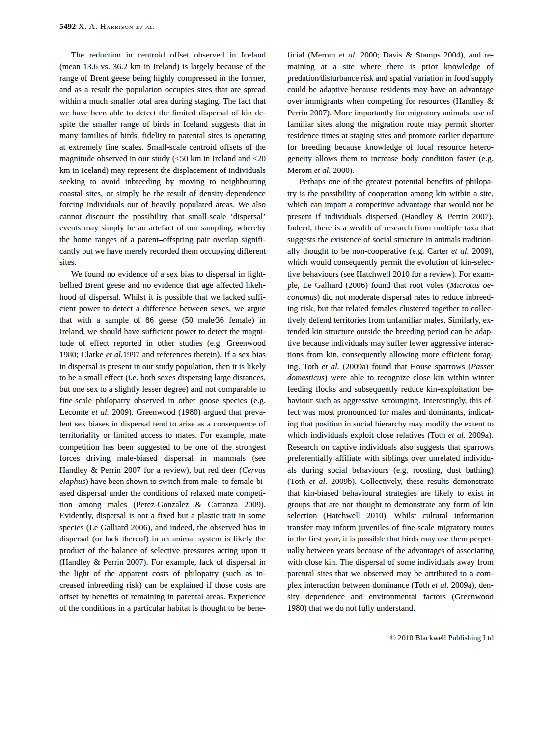5492 X. A. Harrison et al.
The reduction in centroid offset observed in Iceland (mean 13.6 vs. 36.2 km in Ireland) is largely because of the range of Brent geese being highly compressed in the former, and as a result the population occupies sites that are spread within a much smaller total area during staging. The fact that we have been able to detect the limited dispersal of kin despite the smaller range of birds in Iceland suggests that in many families of birds, fidelity to parental sites is operating at extremely fine scales. Small-scale centroid offsets of the magnitude observed in our study (<50 km in Ireland and <20 km in Iceland) may represent the displacement of individuals seeking to avoid inbreeding by moving to neighbouring coastal sites, or simply be the result of density-dependence forcing individuals out of heavily populated areas. We also cannot discount the possibility that small-scale ‘dispersal’ events may simply be an artefact of our sampling, whereby the home ranges of a parent–offspring pair overlap significantly but we have merely recorded them occupying different sites.
We found no evidence of a sex bias to dispersal in light-bellied Brent geese and no evidence that age affected likelihood of dispersal. Whilst it is possible that we lacked sufficient power to detect a difference between sexes, we argue that with a sample of 86 geese (50 male⁄36 female) in Ireland, we should have sufficient power to detect the magnitude of effect reported in other studies (e.g. Greenwood 1980; Clarke et al. 1997 and references therein). If a sex bias in dispersal is present in our study population, then it is likely to be a small effect (i.e. both sexes dispersing large distances, but one sex to a slightly lesser degree) and not comparable to fine-scale philopatry observed in other goose species (e.g. Lecomte et al. 2009). Greenwood (1980) argued that prevalent sex biases in dispersal tend to arise as a consequence of territoriality or limited access to mates. For example, mate competition has been suggested to be one of the strongest forces driving male-biased dispersal in mammals (see Handley & Perrin 2007 for a review), but red deer (Cervus elaphus) have been shown to switch from male- to female-biased dispersal under the conditions of relaxed mate competition among males (Perez-Gonzalez & Carranza 2009). Evidently, dispersal is not a fixed but a plastic trait in some species (Le Galliard 2006), and indeed, the observed bias in dispersal (or lack thereof) in an animal system is likely the product of the balance of selective pressures acting upon it (Handley & Perrin 2007). For example, lack of dispersal in the light of the apparent costs of philopatry (such as increased inbreeding risk) can be explained if those costs are offset by benefits of remaining in parental areas. Experience of the conditions in a particular habitat is thought to be beneficial (Merom et al. 2000; Davis & Stamps 2004), and remaining at a site where there is prior knowledge of predation⁄disturbance risk and spatial variation in food supply could be adaptive because residents may have an advantage over immigrants when competing for resources (Handley & Perrin 2007). More importantly for migratory animals, use of familiar sites along the migration route may permit shorter residence times at staging sites and promote earlier departure for breeding because knowledge of local resource heterogeneity allows them to increase body condition faster (e.g. Merom et al. 2000).
Perhaps one of the greatest potential benefits of philopatry is the possibility of cooperation among kin within a site, which can impart a competitive advantage that would not be present if individuals dispersed (Handley & Perrin 2007). Indeed, there is a wealth of research from multiple taxa that suggests the existence of social structure in animals traditionally thought to be non-cooperative (e.g. Carter et al. 2009), which would consequently permit the evolution of kin-selective behaviours (see Hatchwell 2010 for a review). For example, Le Galliard (2006) found that root voles (Microtus oeconomus) did not moderate dispersal rates to reduce inbreeding risk, but that related females clustered together to collectively defend territories from unfamiliar males. Similarly, extended kin structure outside the breeding period can be adaptive because individuals may suffer fewer aggressive interactions from kin, consequently allowing more efficient foraging. Toth et al. (2009a) found that House sparrows (Passer domesticus) were able to recognize close kin within winter feeding flocks and subsequently reduce kin-exploitation behaviour such as aggressive scrounging. Interestingly, this effect was most pronounced for males and dominants, indicating that position in social hierarchy may modify the extent to which individuals exploit close relatives (Toth et al. 2009a). Research on captive individuals also suggests that sparrows preferentially affiliate with siblings over unrelated individuals during social behaviours (e.g. roosting, dust bathing) (Toth et al. 2009b). Collectively, these results demonstrate that kin-biased behavioural strategies are likely to exist in groups that are not thought to demonstrate any form of kin selection (Hatchwell 2010). Whilst cultural information transfer may inform juveniles of fine-scale migratory routes in the first year, it is possible that birds may use them perpetually between years because of the advantages of associating with close kin. The dispersal of some individuals away from parental sites that we observed may be attributed to a complex interaction between dominance (Toth et al. 2009a), density dependence and environmental factors (Greenwood 1980) that we do not fully understand.
© 2010 Blackwell Publishing Ltd